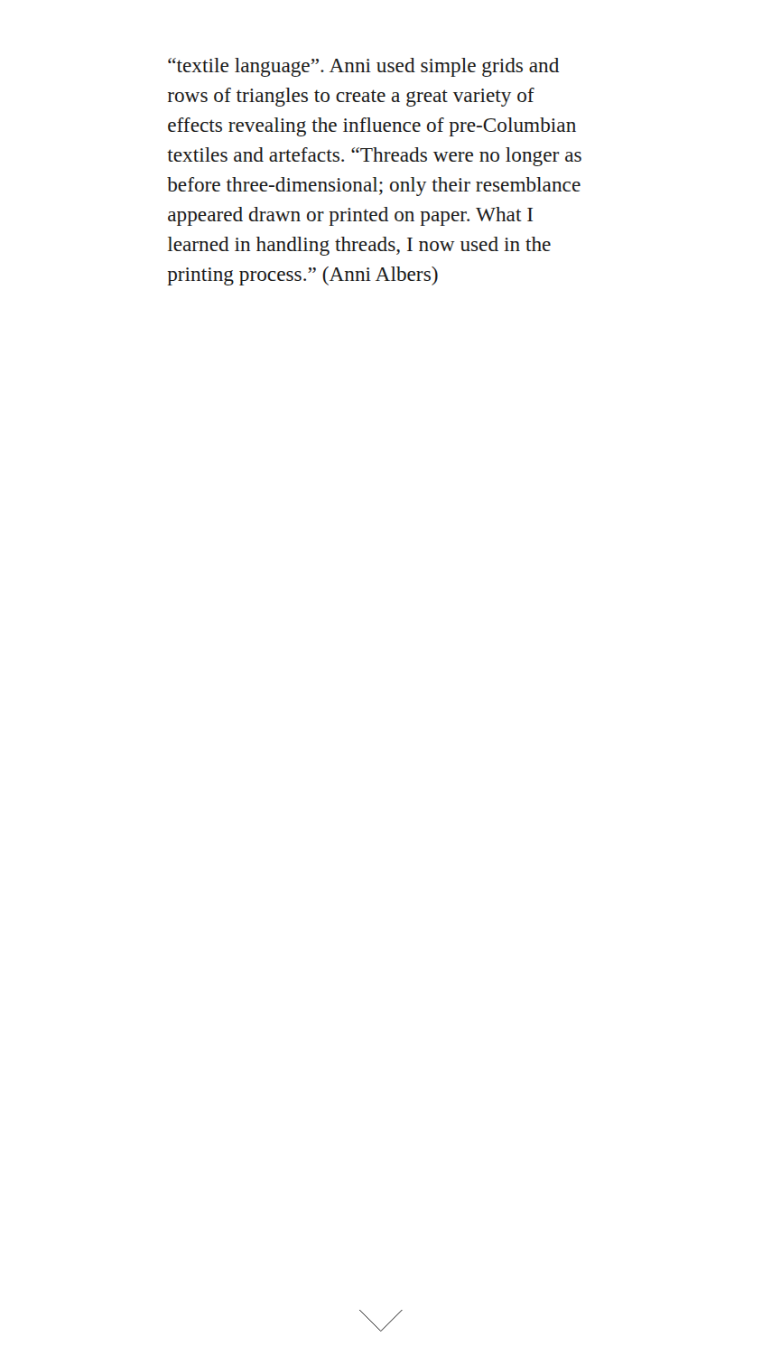“textile language”. Anni used simple grids and rows of triangles to create a great variety of effects revealing the influence of pre-Columbian textiles and artefacts. “Threads were no longer as before three-dimensional; only their resemblance appeared drawn or printed on paper. What I learned in handling threads, I now used in the printing process.” (Anni Albers)